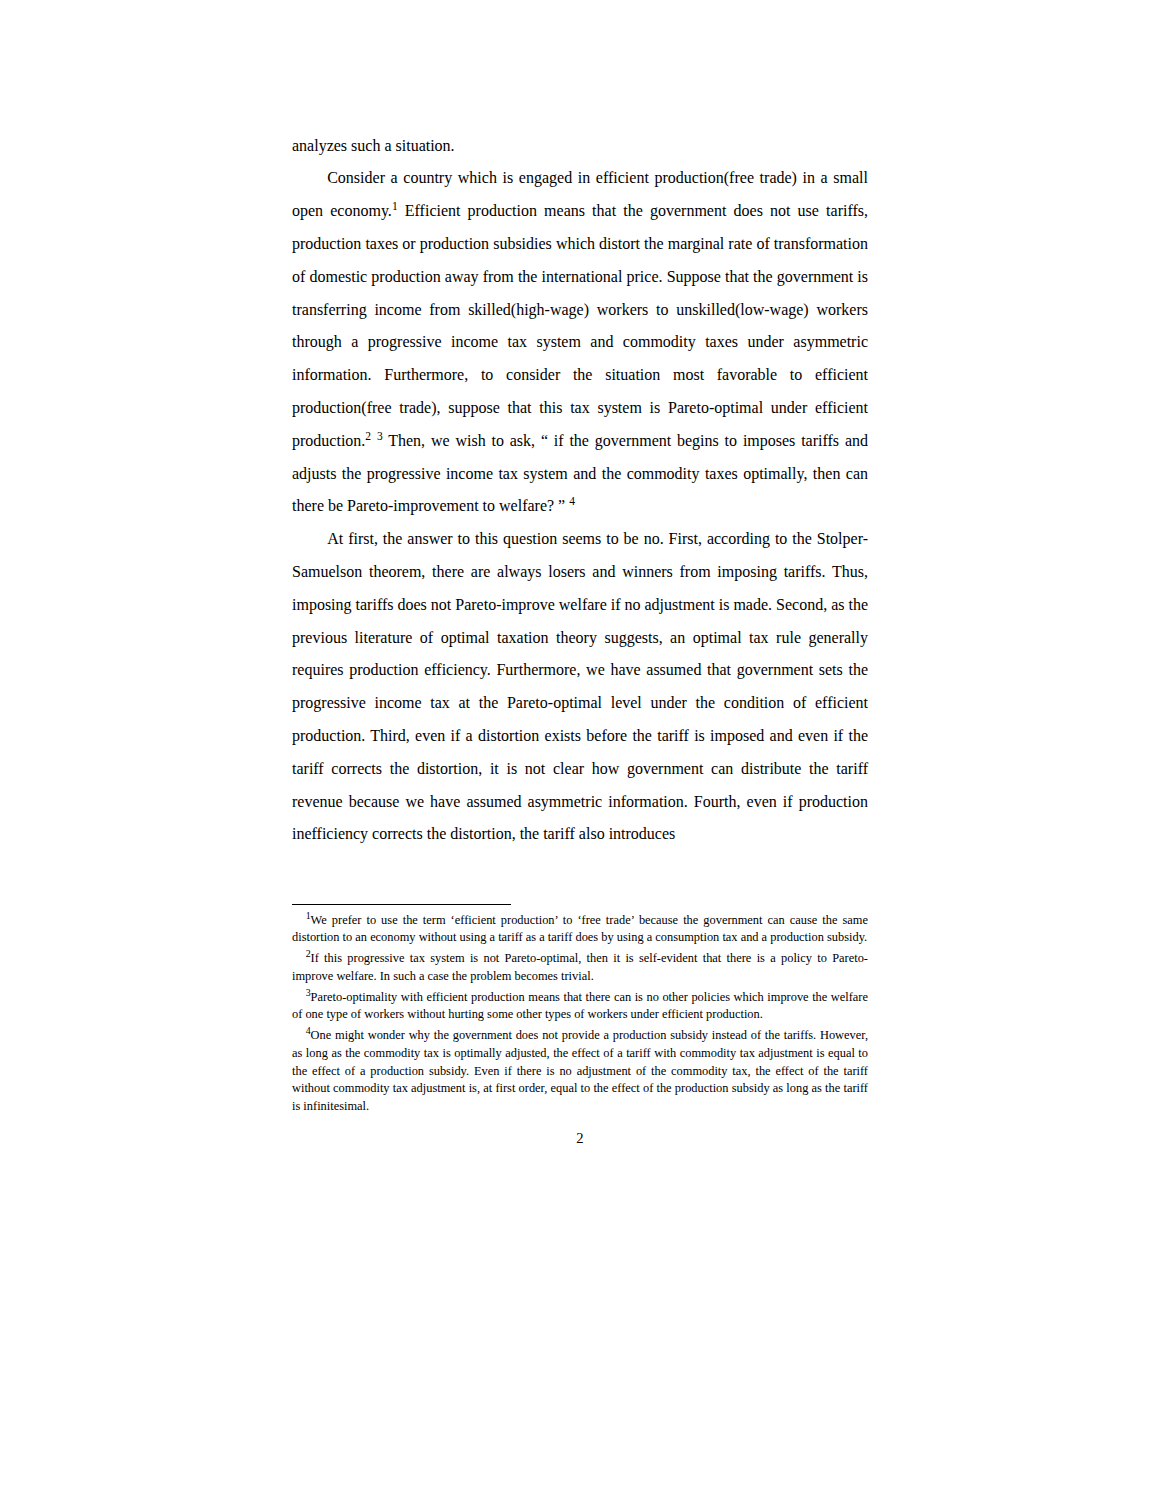analyzes such a situation.
Consider a country which is engaged in efficient production(free trade) in a small open economy.1 Efficient production means that the government does not use tariffs, production taxes or production subsidies which distort the marginal rate of transformation of domestic production away from the international price. Suppose that the government is transferring income from skilled(high-wage) workers to unskilled(low-wage) workers through a progressive income tax system and commodity taxes under asymmetric information. Furthermore, to consider the situation most favorable to efficient production(free trade), suppose that this tax system is Pareto-optimal under efficient production.2 3 Then, we wish to ask, “ if the government begins to imposes tariffs and adjusts the progressive income tax system and the commodity taxes optimally, then can there be Pareto-improvement to welfare? ” 4
At first, the answer to this question seems to be no. First, according to the Stolper-Samuelson theorem, there are always losers and winners from imposing tariffs. Thus, imposing tariffs does not Pareto-improve welfare if no adjustment is made. Second, as the previous literature of optimal taxation theory suggests, an optimal tax rule generally requires production efficiency. Furthermore, we have assumed that government sets the progressive income tax at the Pareto-optimal level under the condition of efficient production. Third, even if a distortion exists before the tariff is imposed and even if the tariff corrects the distortion, it is not clear how government can distribute the tariff revenue because we have assumed asymmetric information. Fourth, even if production inefficiency corrects the distortion, the tariff also introduces
1We prefer to use the term ‘efficient production’ to ‘free trade’ because the government can cause the same distortion to an economy without using a tariff as a tariff does by using a consumption tax and a production subsidy.
2If this progressive tax system is not Pareto-optimal, then it is self-evident that there is a policy to Pareto-improve welfare. In such a case the problem becomes trivial.
3Pareto-optimality with efficient production means that there can is no other policies which improve the welfare of one type of workers without hurting some other types of workers under efficient production.
4One might wonder why the government does not provide a production subsidy instead of the tariffs. However, as long as the commodity tax is optimally adjusted, the effect of a tariff with commodity tax adjustment is equal to the effect of a production subsidy. Even if there is no adjustment of the commodity tax, the effect of the tariff without commodity tax adjustment is, at first order, equal to the effect of the production subsidy as long as the tariff is infinitesimal.
2